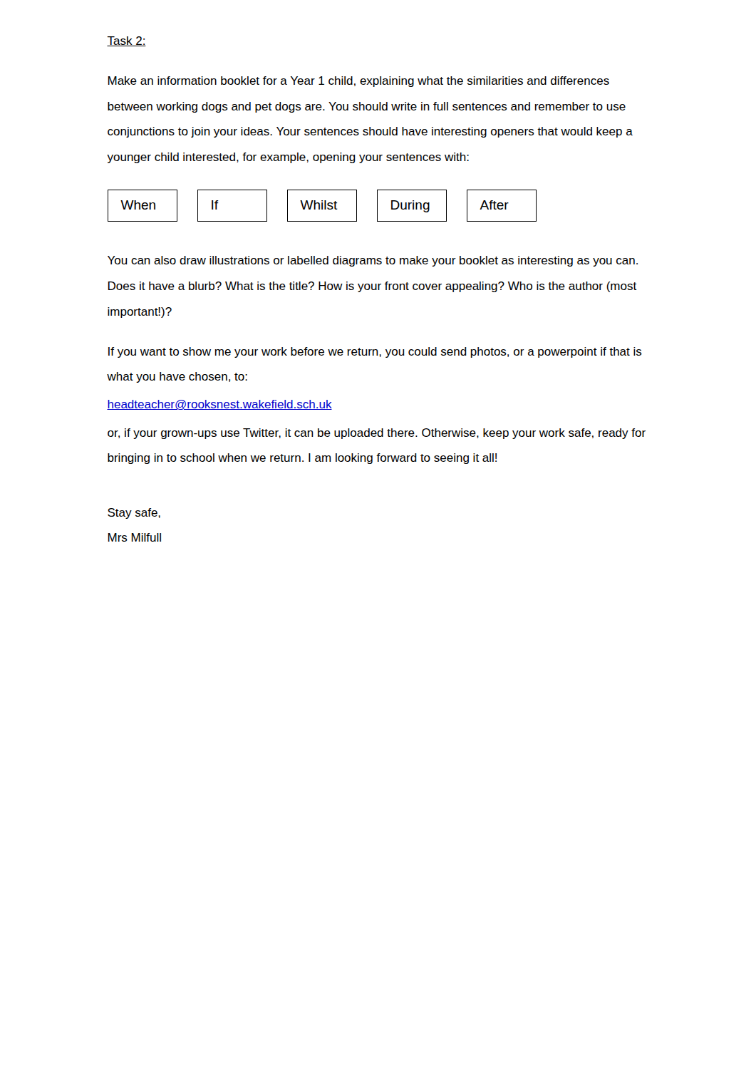Task 2:
Make an information booklet for a Year 1 child, explaining what the similarities and differences between working dogs and pet dogs are. You should write in full sentences and remember to use conjunctions to join your ideas. Your sentences should have interesting openers that would keep a younger child interested, for example, opening your sentences with:
When If Whilst During After
You can also draw illustrations or labelled diagrams to make your booklet as interesting as you can. Does it have a blurb? What is the title? How is your front cover appealing? Who is the author (most important!)?
If you want to show me your work before we return, you could send photos, or a powerpoint if that is what you have chosen, to:
headteacher@rooksnest.wakefield.sch.uk
or, if your grown-ups use Twitter, it can be uploaded there. Otherwise, keep your work safe, ready for bringing in to school when we return. I am looking forward to seeing it all!
Stay safe,
Mrs Milfull